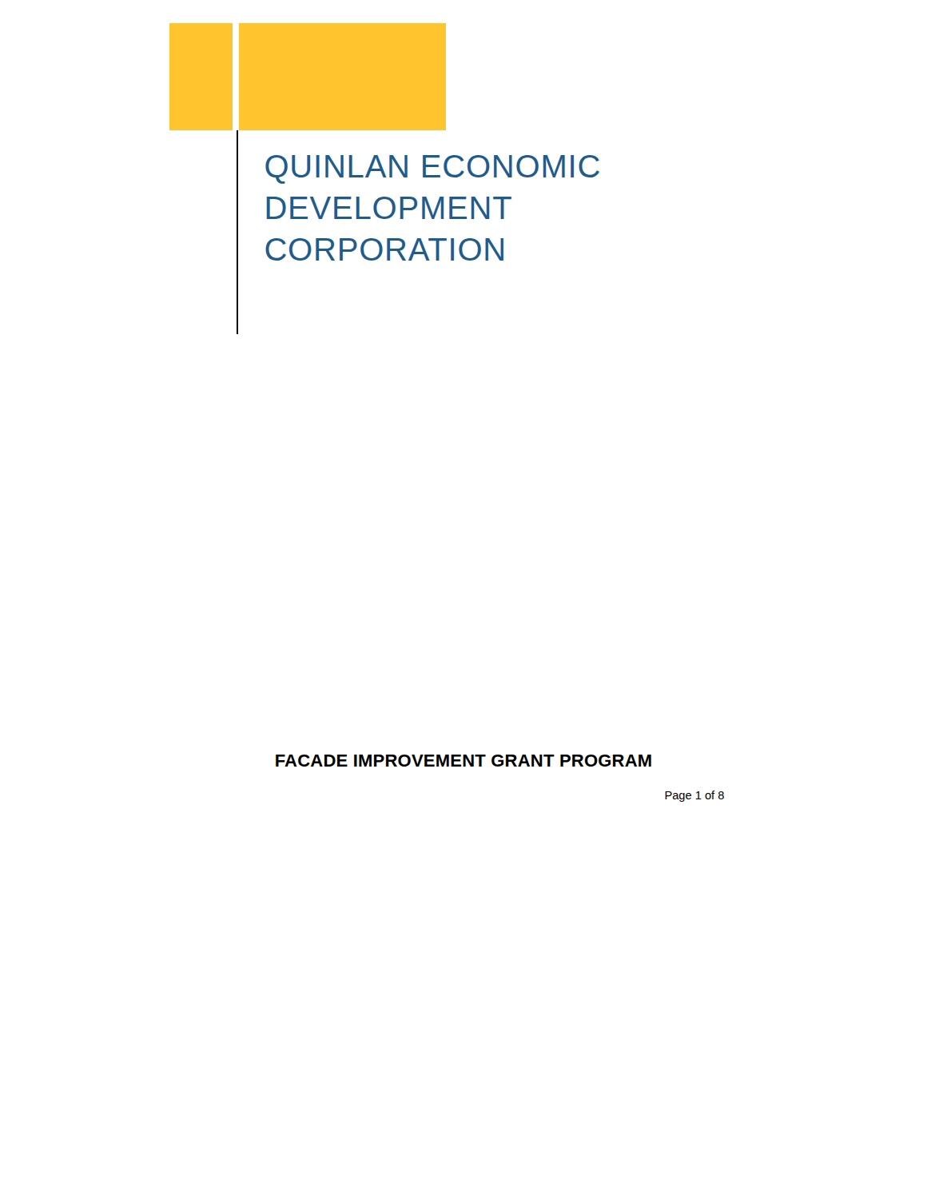QUINLAN ECONOMIC DEVELOPMENT CORPORATION
FACADE IMPROVEMENT GRANT PROGRAM
Page 1 of 8